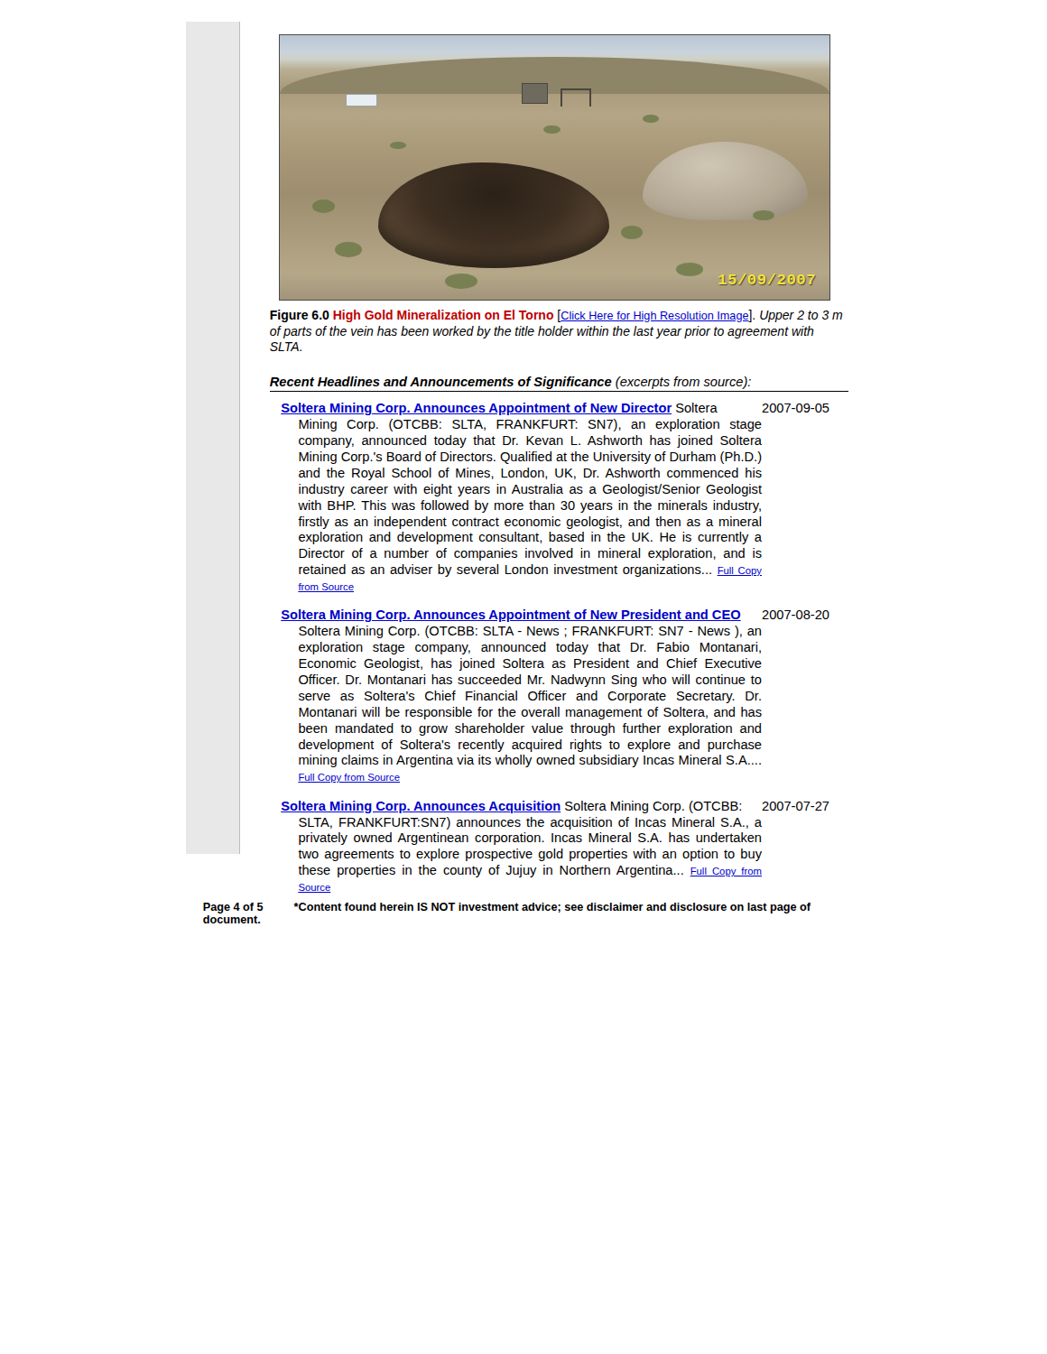15/09/2007
Figure 6.0 High Gold Mineralization on El Torno [Click Here for High Resolution Image]. Upper 2 to 3 m of parts of the vein has been worked by the title holder within the last year prior to agreement with SLTA.
Recent Headlines and Announcements of Significance (excerpts from source):
| Soltera Mining Corp. Announces Appointment of New Director Soltera Mining Corp. (OTCBB: SLTA, FRANKFURT: SN7), an exploration stage company, announced today that Dr. Kevan L. Ashworth has joined Soltera Mining Corp.'s Board of Directors. Qualified at the University of Durham (Ph.D.) and the Royal School of Mines, London, UK, Dr. Ashworth commenced his industry career with eight years in Australia as a Geologist/Senior Geologist with BHP. This was followed by more than 30 years in the minerals industry, firstly as an independent contract economic geologist, and then as a mineral exploration and development consultant, based in the UK. He is currently a Director of a number of companies involved in mineral exploration, and is retained as an adviser by several London investment organizations... Full Copy from Source | 2007-09-05 |
| Soltera Mining Corp. Announces Appointment of New President and CEO Soltera Mining Corp. (OTCBB: SLTA - News ; FRANKFURT: SN7 - News ), an exploration stage company, announced today that Dr. Fabio Montanari, Economic Geologist, has joined Soltera as President and Chief Executive Officer. Dr. Montanari has succeeded Mr. Nadwynn Sing who will continue to serve as Soltera's Chief Financial Officer and Corporate Secretary. Dr. Montanari will be responsible for the overall management of Soltera, and has been mandated to grow shareholder value through further exploration and development of Soltera's recently acquired rights to explore and purchase mining claims in Argentina via its wholly owned subsidiary Incas Mineral S.A.... Full Copy from Source | 2007-08-20 |
| Soltera Mining Corp. Announces Acquisition Soltera Mining Corp. (OTCBB: SLTA, FRANKFURT:SN7) announces the acquisition of Incas Mineral S.A., a privately owned Argentinean corporation. Incas Mineral S.A. has undertaken two agreements to explore prospective gold properties with an option to buy these properties in the county of Jujuy in Northern Argentina... Full Copy from Source | 2007-07-27 |
Page 4 of 5*Content found herein IS NOT investment advice; see disclaimer and disclosure on last page of document.